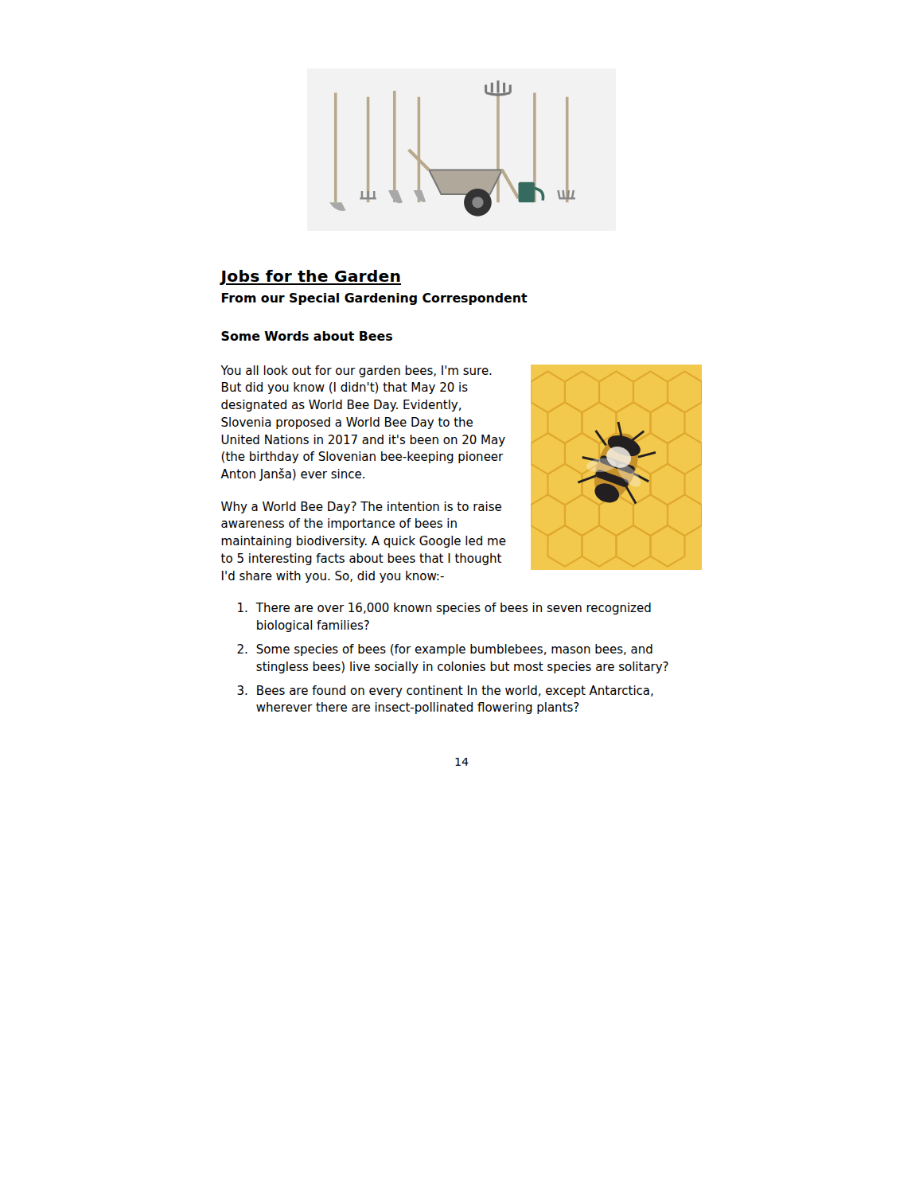Jobs for the Garden
From our Special Gardening Correspondent
Some Words about Bees
You all look out for our garden bees, I'm sure. But did you know (I didn't) that May 20 is designated as World Bee Day. Evidently, Slovenia proposed a World Bee Day to the United Nations in 2017 and it's been on 20 May (the birthday of Slovenian bee-keeping pioneer Anton Janša) ever since.
Why a World Bee Day? The intention is to raise awareness of the importance of bees in maintaining biodiversity. A quick Google led me to 5 interesting facts about bees that I thought I'd share with you. So, did you know:-
There are over 16,000 known species of bees in seven recognized biological families?
Some species of bees (for example bumblebees, mason bees, and stingless bees) live socially in colonies but most species are solitary?
Bees are found on every continent In the world, except Antarctica, wherever there are insect-pollinated flowering plants?
14